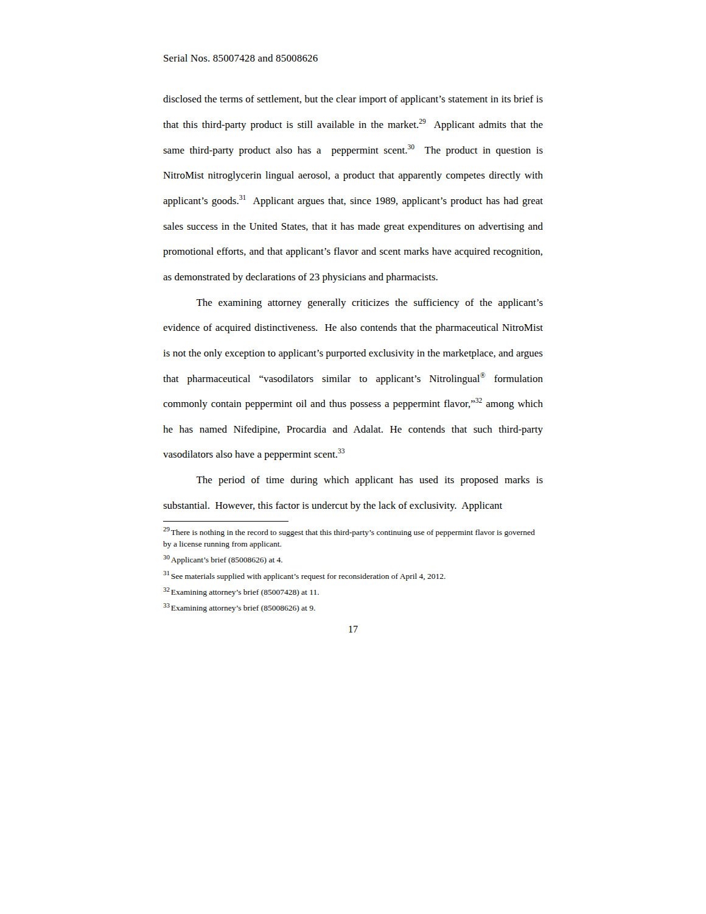Serial Nos. 85007428 and 85008626
disclosed the terms of settlement, but the clear import of applicant’s statement in its brief is that this third-party product is still available in the market.29 Applicant admits that the same third-party product also has a peppermint scent.30 The product in question is NitroMist nitroglycerin lingual aerosol, a product that apparently competes directly with applicant’s goods.31 Applicant argues that, since 1989, applicant’s product has had great sales success in the United States, that it has made great expenditures on advertising and promotional efforts, and that applicant’s flavor and scent marks have acquired recognition, as demonstrated by declarations of 23 physicians and pharmacists.
The examining attorney generally criticizes the sufficiency of the applicant’s evidence of acquired distinctiveness. He also contends that the pharmaceutical NitroMist is not the only exception to applicant’s purported exclusivity in the marketplace, and argues that pharmaceutical “vasodilators similar to applicant’s Nitrolingual® formulation commonly contain peppermint oil and thus possess a peppermint flavor,”32 among which he has named Nifedipine, Procardia and Adalat. He contends that such third-party vasodilators also have a peppermint scent.33
The period of time during which applicant has used its proposed marks is substantial. However, this factor is undercut by the lack of exclusivity. Applicant
29There is nothing in the record to suggest that this third-party’s continuing use of peppermint flavor is governed by a license running from applicant.
30Applicant’s brief (85008626) at 4.
31See materials supplied with applicant’s request for reconsideration of April 4, 2012.
32Examining attorney’s brief (85007428) at 11.
33Examining attorney’s brief (85008626) at 9.
17